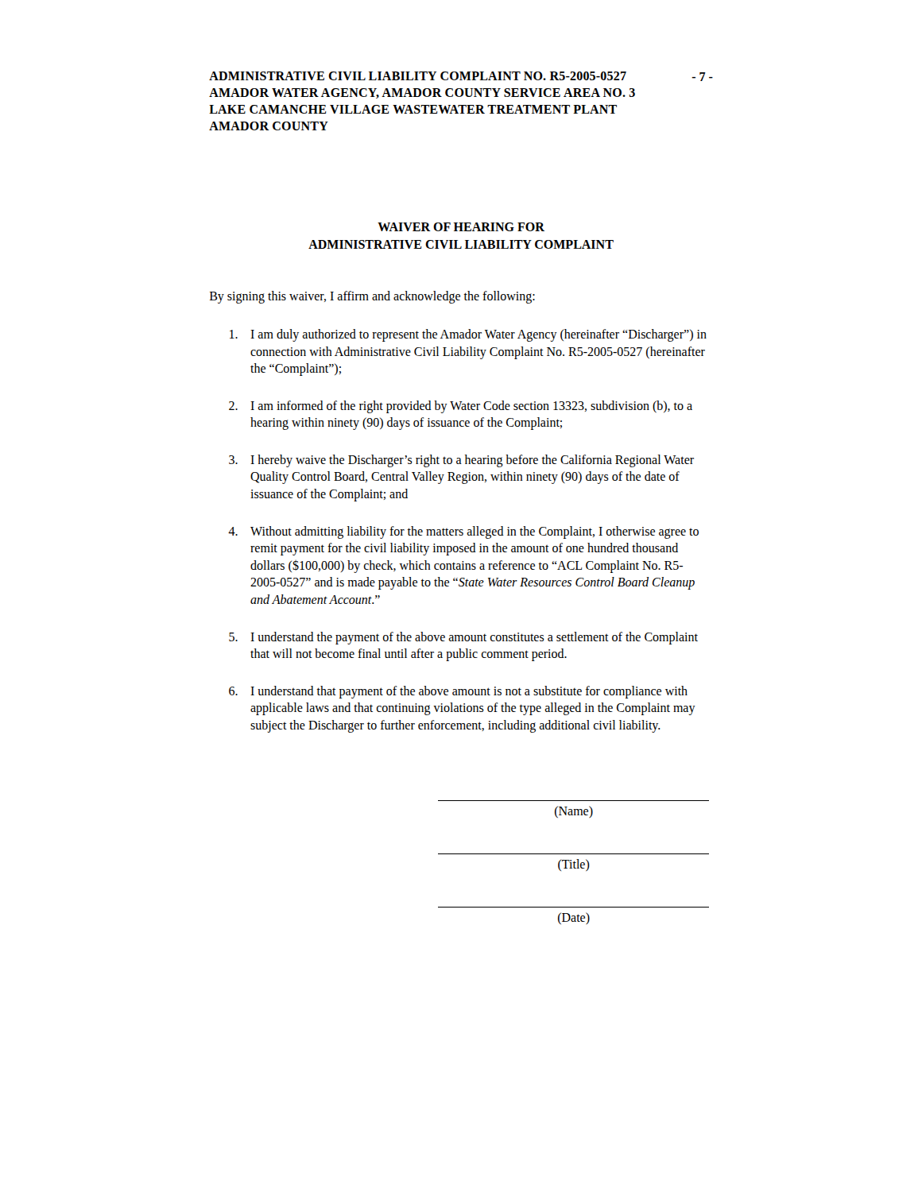- 7 -
Administrative Civil Liability Complaint No. R5-2005-0527
Amador Water Agency, Amador County Service Area No. 3
Lake Camanche Village Wastewater Treatment Plant
Amador County
Waiver of Hearing for
Administrative Civil Liability Complaint
By signing this waiver, I affirm and acknowledge the following:
I am duly authorized to represent the Amador Water Agency (hereinafter “Discharger”) in connection with Administrative Civil Liability Complaint No. R5-2005-0527 (hereinafter the “Complaint”);
I am informed of the right provided by Water Code section 13323, subdivision (b), to a hearing within ninety (90) days of issuance of the Complaint;
I hereby waive the Discharger’s right to a hearing before the California Regional Water Quality Control Board, Central Valley Region, within ninety (90) days of the date of issuance of the Complaint; and
Without admitting liability for the matters alleged in the Complaint, I otherwise agree to remit payment for the civil liability imposed in the amount of one hundred thousand dollars ($100,000) by check, which contains a reference to “ACL Complaint No. R5-2005-0527” and is made payable to the “State Water Resources Control Board Cleanup and Abatement Account.”
I understand the payment of the above amount constitutes a settlement of the Complaint that will not become final until after a public comment period.
I understand that payment of the above amount is not a substitute for compliance with applicable laws and that continuing violations of the type alleged in the Complaint may subject the Discharger to further enforcement, including additional civil liability.
(Name)
(Title)
(Date)